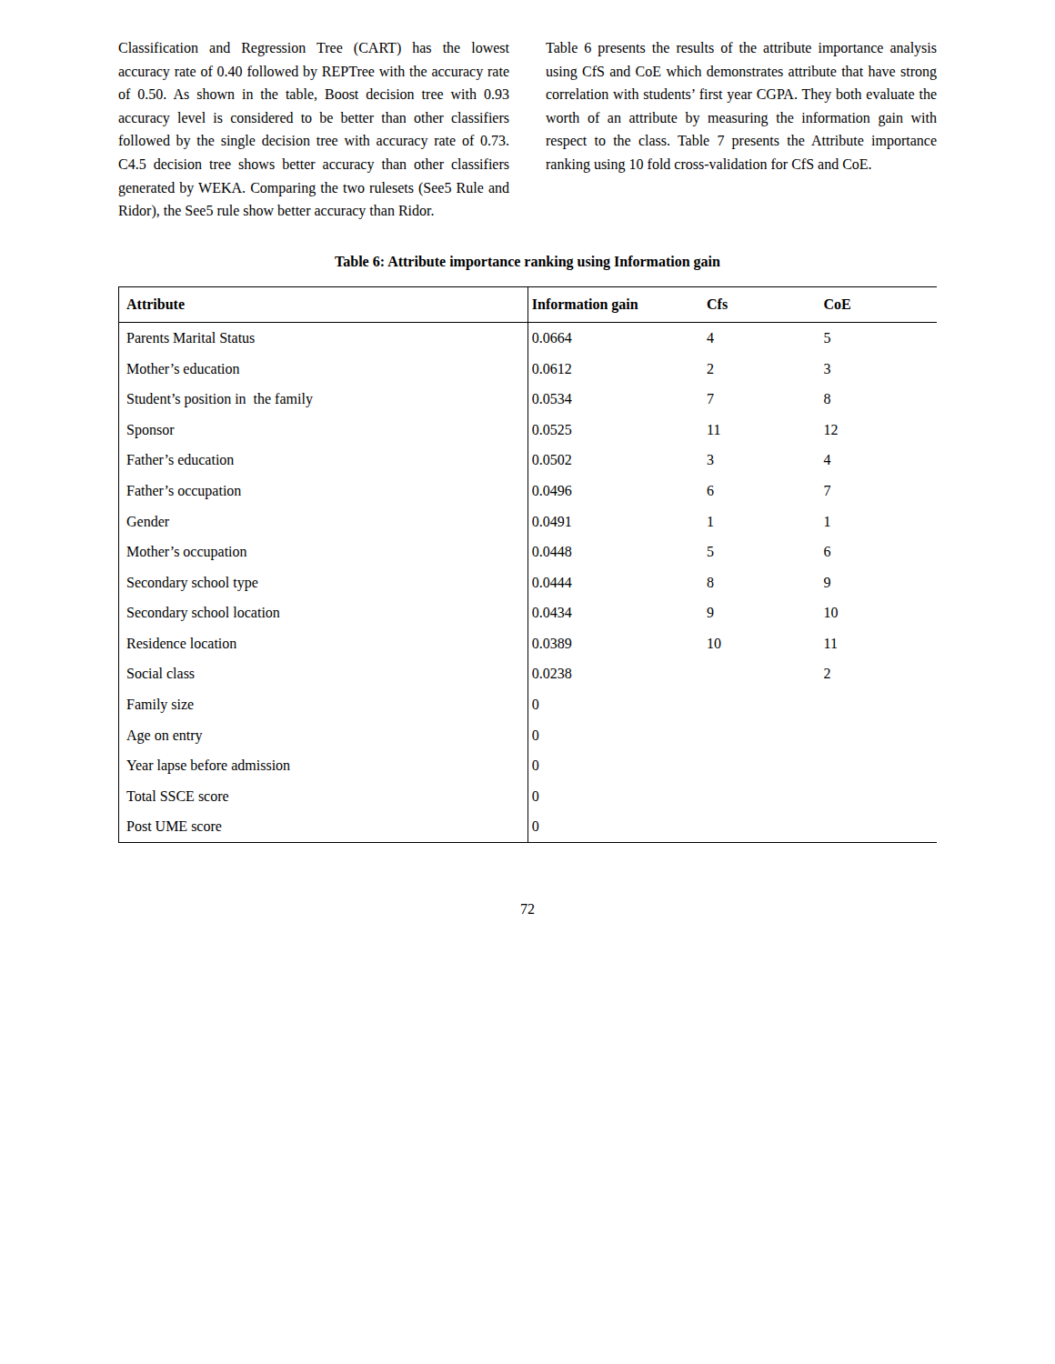Classification and Regression Tree (CART) has the lowest accuracy rate of 0.40 followed by REPTree with the accuracy rate of 0.50. As shown in the table, Boost decision tree with 0.93 accuracy level is considered to be better than other classifiers followed by the single decision tree with accuracy rate of 0.73. C4.5 decision tree shows better accuracy than other classifiers generated by WEKA. Comparing the two rulesets (See5 Rule and Ridor), the See5 rule show better accuracy than Ridor.
Table 6 presents the results of the attribute importance analysis using CfS and CoE which demonstrates attribute that have strong correlation with students’ first year CGPA. They both evaluate the worth of an attribute by measuring the information gain with respect to the class. Table 7 presents the Attribute importance ranking using 10 fold cross-validation for CfS and CoE.
Table 6: Attribute importance ranking using Information gain
| Attribute | Information gain | Cfs | CoE |
| --- | --- | --- | --- |
| Parents Marital Status | 0.0664 | 4 | 5 |
| Mother’s education | 0.0612 | 2 | 3 |
| Student’s position in the family | 0.0534 | 7 | 8 |
| Sponsor | 0.0525 | 11 | 12 |
| Father’s education | 0.0502 | 3 | 4 |
| Father’s occupation | 0.0496 | 6 | 7 |
| Gender | 0.0491 | 1 | 1 |
| Mother’s occupation | 0.0448 | 5 | 6 |
| Secondary school type | 0.0444 | 8 | 9 |
| Secondary school location | 0.0434 | 9 | 10 |
| Residence location | 0.0389 | 10 | 11 |
| Social class | 0.0238 | | 2 |
| Family size | 0 | | |
| Age on entry | 0 | | |
| Year lapse before admission | 0 | | |
| Total SSCE score | 0 | | |
| Post UME score | 0 | | |
72